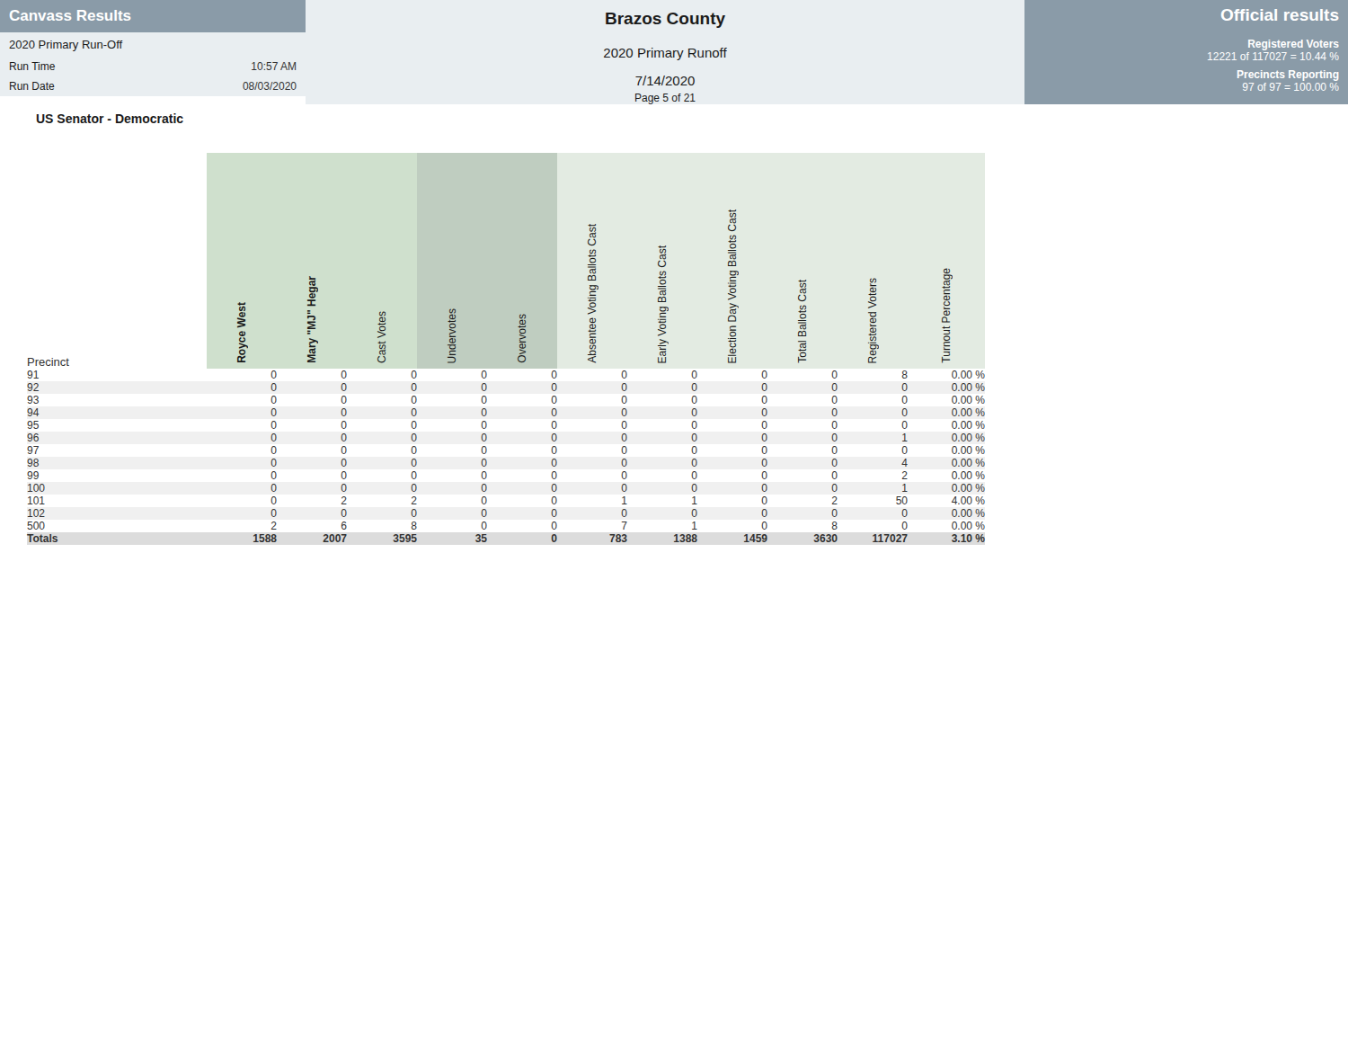Canvass Results
2020 Primary Run-Off
Run Time 10:57 AM
Run Date 08/03/2020
Brazos County
2020 Primary Runoff
7/14/2020
Page 5 of 21
Official results
Registered Voters
12221 of 117027 = 10.44 %
Precincts Reporting
97 of 97 = 100.00 %
US Senator - Democratic
| Precinct | Royce West | Mary "MJ" Hegar | Cast Votes | Undervotes | Overvotes | Absentee Voting Ballots Cast | Early Voting Ballots Cast | Election Day Voting Ballots Cast | Total Ballots Cast | Registered Voters | Turnout Percentage |
| --- | --- | --- | --- | --- | --- | --- | --- | --- | --- | --- | --- |
| 91 | 0 | 0 | 0 | 0 | 0 | 0 | 0 | 0 | 0 | 8 | 0.00 % |
| 92 | 0 | 0 | 0 | 0 | 0 | 0 | 0 | 0 | 0 | 0 | 0.00 % |
| 93 | 0 | 0 | 0 | 0 | 0 | 0 | 0 | 0 | 0 | 0 | 0.00 % |
| 94 | 0 | 0 | 0 | 0 | 0 | 0 | 0 | 0 | 0 | 0 | 0.00 % |
| 95 | 0 | 0 | 0 | 0 | 0 | 0 | 0 | 0 | 0 | 0 | 0.00 % |
| 96 | 0 | 0 | 0 | 0 | 0 | 0 | 0 | 0 | 0 | 1 | 0.00 % |
| 97 | 0 | 0 | 0 | 0 | 0 | 0 | 0 | 0 | 0 | 0 | 0.00 % |
| 98 | 0 | 0 | 0 | 0 | 0 | 0 | 0 | 0 | 0 | 4 | 0.00 % |
| 99 | 0 | 0 | 0 | 0 | 0 | 0 | 0 | 0 | 0 | 2 | 0.00 % |
| 100 | 0 | 0 | 0 | 0 | 0 | 0 | 0 | 0 | 0 | 1 | 0.00 % |
| 101 | 0 | 2 | 2 | 0 | 0 | 1 | 1 | 0 | 2 | 50 | 4.00 % |
| 102 | 0 | 0 | 0 | 0 | 0 | 0 | 0 | 0 | 0 | 0 | 0.00 % |
| 500 | 2 | 6 | 8 | 0 | 0 | 7 | 1 | 0 | 8 | 0 | 0.00 % |
| Totals | 1588 | 2007 | 3595 | 35 | 0 | 783 | 1388 | 1459 | 3630 | 117027 | 3.10 % |